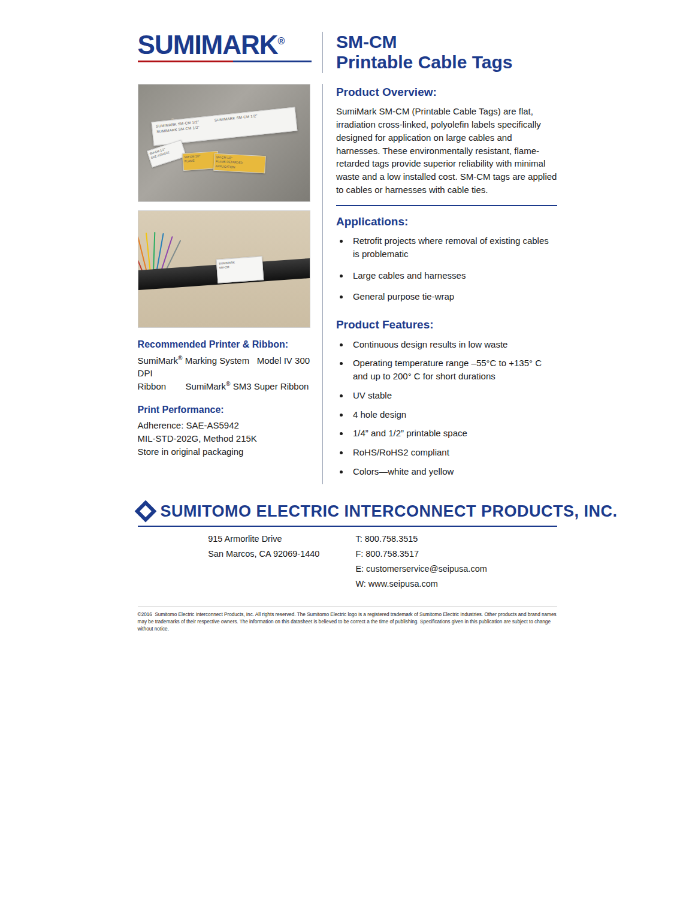SUMIMARK®
SM-CM
Printable Cable Tags
SUMIMARK SM-CM 1/2"SUMIMARK SM-CM 1/2"SUMIMARK SM-CM 1/2"
SM-CM 1/2"
SAE-AS50542
SM-CM 1/2"
FLAME
SM-CM 1/2"
FLAME RETARDED
APPLICATION
SUMIMARK
SM-CM
Recommended Printer & Ribbon:
SumiMark® Marking System Model IV 300 DPI
Ribbon
SumiMark® SM3 Super Ribbon
Print Performance:
Adherence: SAE-AS5942
MIL-STD-202G, Method 215K
Store in original packaging
Product Overview:
SumiMark SM-CM (Printable Cable Tags) are flat, irradiation cross-linked, polyolefin labels specifically designed for application on large cables and harnesses. These environmentally resistant, flame-retarded tags provide superior reliability with minimal waste and a low installed cost. SM-CM tags are applied to cables or harnesses with cable ties.
Applications:
Retrofit projects where removal of existing cables is problematic
Large cables and harnesses
General purpose tie-wrap
Product Features:
Continuous design results in low waste
Operating temperature range –55°C to +135° C and up to 200° C for short durations
UV stable
4 hole design
1/4” and 1/2” printable space
RoHS/RoHS2 compliant
Colors—white and yellow
SUMITOMO ELECTRIC INTERCONNECT PRODUCTS, INC.
915 Armorlite Drive
San Marcos, CA 92069-1440
T: 800.758.3515
F: 800.758.3517
E: customerservice@seipusa.com
W: www.seipusa.com
©2016 Sumitomo Electric Interconnect Products, Inc. All rights reserved. The Sumitomo Electric logo is a registered trademark of Sumitomo Electric Industries. Other products and brand names may be trademarks of their respective owners. The information on this datasheet is believed to be correct a the time of publishing. Specifications given in this publication are subject to change without notice.